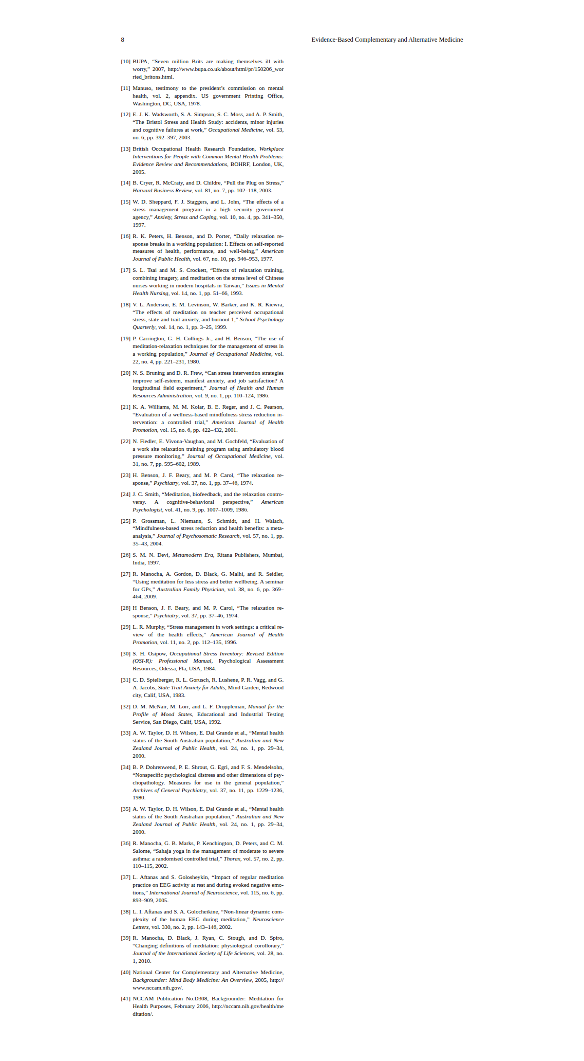8 Evidence-Based Complementary and Alternative Medicine
[10] BUPA, “Seven million Brits are making themselves ill with worry,” 2007, http://www.bupa.co.uk/about/html/pr/150206_worried_britons.html.
[11] Manuso, testimony to the president’s commission on mental health, vol. 2, appendix. US government Printing Office, Washington, DC, USA, 1978.
[12] E. J. K. Wadsworth, S. A. Simpson, S. C. Moss, and A. P. Smith, “The Bristol Stress and Health Study: accidents, minor injuries and cognitive failures at work,” Occupational Medicine, vol. 53, no. 6, pp. 392–397, 2003.
[13] British Occupational Health Research Foundation, Workplace Interventions for People with Common Mental Health Problems: Evidence Review and Recommendations, BOHRF, London, UK, 2005.
[14] B. Cryer, R. McCraty, and D. Childre, “Pull the Plug on Stress,” Harvard Business Review, vol. 81, no. 7, pp. 102–118, 2003.
[15] W. D. Sheppard, F. J. Staggers, and L. John, “The effects of a stress management program in a high security government agency,” Anxiety, Stress and Coping, vol. 10, no. 4, pp. 341–350, 1997.
[16] R. K. Peters, H. Benson, and D. Porter, “Daily relaxation response breaks in a working population: I. Effects on self-reported measures of health, performance, and well-being,” American Journal of Public Health, vol. 67, no. 10, pp. 946–953, 1977.
[17] S. L. Tsai and M. S. Crockett, “Effects of relaxation training, combining imagery, and meditation on the stress level of Chinese nurses working in modern hospitals in Taiwan,” Issues in Mental Health Nursing, vol. 14, no. 1, pp. 51–66, 1993.
[18] V. L. Anderson, E. M. Levinson, W. Barker, and K. R. Kiewra, “The effects of meditation on teacher perceived occupational stress, state and trait anxiety, and burnout 1,” School Psychology Quarterly, vol. 14, no. 1, pp. 3–25, 1999.
[19] P. Carrington, G. H. Collings Jr., and H. Benson, “The use of meditation-relaxation techniques for the management of stress in a working population,” Journal of Occupational Medicine, vol. 22, no. 4, pp. 221–231, 1980.
[20] N. S. Bruning and D. R. Frew, “Can stress intervention strategies improve self-esteem, manifest anxiety, and job satisfaction? A longitudinal field experiment,” Journal of Health and Human Resources Administration, vol. 9, no. 1, pp. 110–124, 1986.
[21] K. A. Williams, M. M. Kolar, B. E. Reger, and J. C. Pearson, “Evaluation of a wellness-based mindfulness stress reduction intervention: a controlled trial,” American Journal of Health Promotion, vol. 15, no. 6, pp. 422–432, 2001.
[22] N. Fiedler, E. Vivona-Vaughan, and M. Gochfeld, “Evaluation of a work site relaxation training program using ambulatory blood pressure monitoring,” Journal of Occupational Medicine, vol. 31, no. 7, pp. 595–602, 1989.
[23] H. Benson, J. F. Beary, and M. P. Carol, “The relaxation response,” Psychiatry, vol. 37, no. 1, pp. 37–46, 1974.
[24] J. C. Smith, “Meditation, biofeedback, and the relaxation controversy. A cognitive-behavioral perspective,” American Psychologist, vol. 41, no. 9, pp. 1007–1009, 1986.
[25] P. Grossman, L. Niemann, S. Schmidt, and H. Walach, “Mindfulness-based stress reduction and health benefits: a meta-analysis,” Journal of Psychosomatic Research, vol. 57, no. 1, pp. 35–43, 2004.
[26] S. M. N. Devi, Metamodern Era, Ritana Publishers, Mumbai, India, 1997.
[27] R. Manocha, A. Gordon, D. Black, G. Malhi, and R. Seidler, “Using meditation for less stress and better wellbeing. A seminar for GPs,” Australian Family Physician, vol. 38, no. 6, pp. 369–464, 2009.
[28] H Benson, J. F. Beary, and M. P. Carol, “The relaxation response,” Psychiatry, vol. 37, pp. 37–46, 1974.
[29] L. R. Murphy, “Stress management in work settings: a critical review of the health effects,” American Journal of Health Promotion, vol. 11, no. 2, pp. 112–135, 1996.
[30] S. H. Osipow, Occupational Stress Inventory: Revised Edition (OSI-R): Professional Manual, Psychological Assessment Resources, Odessa, Fla, USA, 1984.
[31] C. D. Spielberger, R. L. Gorusch, R. Lushene, P. R. Vagg, and G. A. Jacobs, State Trait Anxiety for Adults, Mind Garden, Redwood city, Calif, USA, 1983.
[32] D. M. McNair, M. Lorr, and L. F. Droppleman, Manual for the Profile of Mood States, Educational and Industrial Testing Service, San Diego, Calif, USA, 1992.
[33] A. W. Taylor, D. H. Wilson, E. Dal Grande et al., “Mental health status of the South Australian population,” Australian and New Zealand Journal of Public Health, vol. 24, no. 1, pp. 29–34, 2000.
[34] B. P. Dohrenwend, P. E. Shrout, G. Egri, and F. S. Mendelsohn, “Nonspecific psychological distress and other dimensions of psychopathology. Measures for use in the general population,” Archives of General Psychiatry, vol. 37, no. 11, pp. 1229–1236, 1980.
[35] A. W. Taylor, D. H. Wilson, E. Dal Grande et al., “Mental health status of the South Australian population,” Australian and New Zealand Journal of Public Health, vol. 24, no. 1, pp. 29–34, 2000.
[36] R. Manocha, G. B. Marks, P. Kenchington, D. Peters, and C. M. Salome, “Sahaja yoga in the management of moderate to severe asthma: a randomised controlled trial,” Thorax, vol. 57, no. 2, pp. 110–115, 2002.
[37] L. Aftanas and S. Golosheykin, “Impact of regular meditation practice on EEG activity at rest and during evoked negative emotions,” International Journal of Neuroscience, vol. 115, no. 6, pp. 893–909, 2005.
[38] L. I. Aftanas and S. A. Golocheikine, “Non-linear dynamic complexity of the human EEG during meditation,” Neuroscience Letters, vol. 330, no. 2, pp. 143–146, 2002.
[39] R. Manocha, D. Black, J. Ryan, C. Stough, and D. Spiro, “Changing definitions of meditation: physiological corollorary,” Journal of the International Society of Life Sciences, vol. 28, no. 1, 2010.
[40] National Center for Complementary and Alternative Medicine, Backgrounder: Mind Body Medicine: An Overview, 2005, http://www.nccam.nih.gov/.
[41] NCCAM Publication No.D308, Backgrounder: Meditation for Health Purposes, February 2006, http://nccam.nih.gov/health/meditation/.